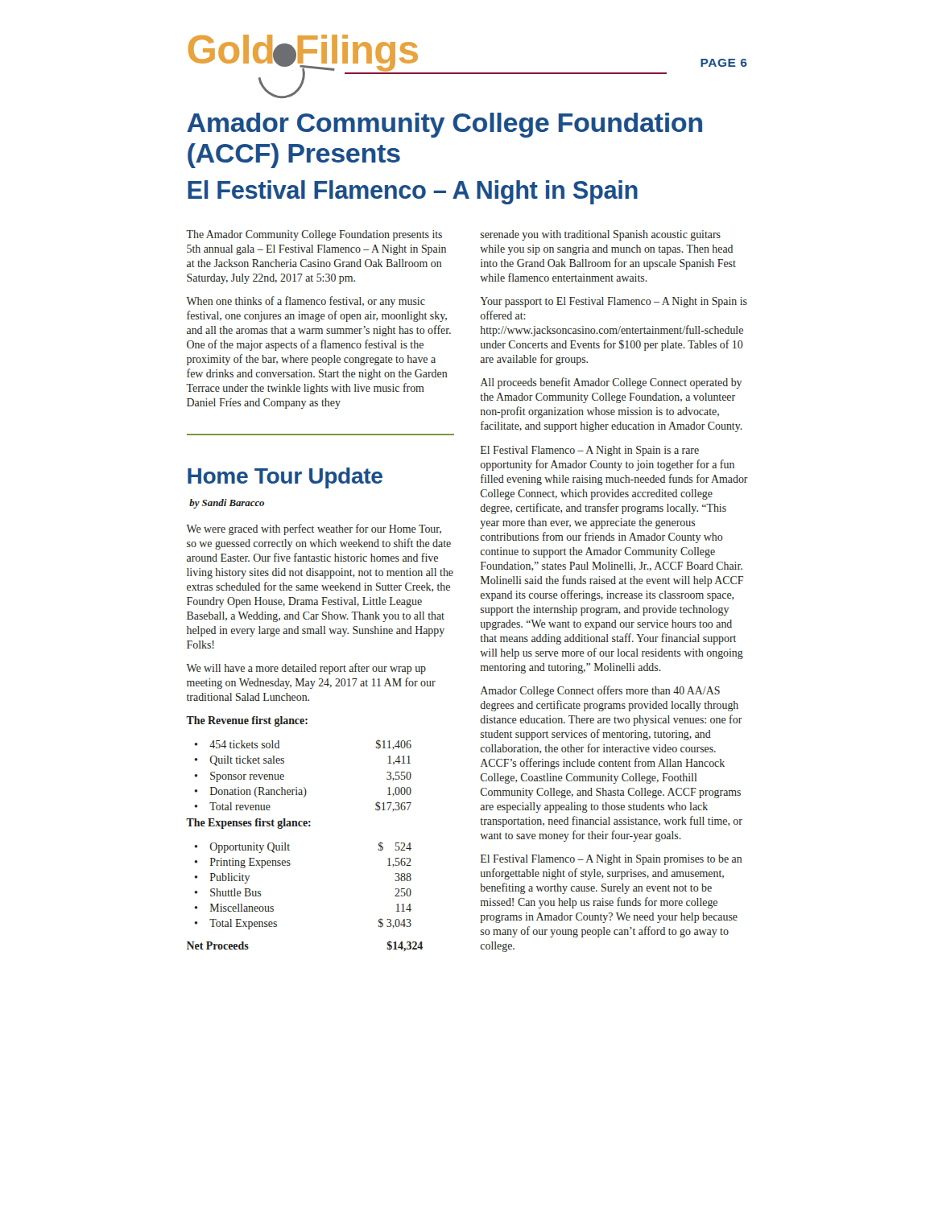Gold Filings
PAGE 6
Amador Community College Foundation (ACCF) Presents
El Festival Flamenco – A Night in Spain
The Amador Community College Foundation presents its 5th annual gala – El Festival Flamenco – A Night in Spain at the Jackson Rancheria Casino Grand Oak Ballroom on Saturday, July 22nd, 2017 at 5:30 pm.
When one thinks of a flamenco festival, or any music festival, one conjures an image of open air, moonlight sky, and all the aromas that a warm summer’s night has to offer. One of the major aspects of a flamenco festival is the proximity of the bar, where people congregate to have a few drinks and conversation. Start the night on the Garden Terrace under the twinkle lights with live music from Daniel Fríes and Company as they
Home Tour Update
by Sandi Baracco
We were graced with perfect weather for our Home Tour, so we guessed correctly on which weekend to shift the date around Easter. Our five fantastic historic homes and five living history sites did not disappoint, not to mention all the extras scheduled for the same weekend in Sutter Creek, the Foundry Open House, Drama Festival, Little League Baseball, a Wedding, and Car Show. Thank you to all that helped in every large and small way. Sunshine and Happy Folks!
We will have a more detailed report after our wrap up meeting on Wednesday, May 24, 2017 at 11 AM for our traditional Salad Luncheon.
The Revenue first glance:
454 tickets sold $11,406
Quilt ticket sales 1,411
Sponsor revenue 3,550
Donation (Rancheria) 1,000
Total revenue $17,367
The Expenses first glance:
Opportunity Quilt $ 524
Printing Expenses 1,562
Publicity 388
Shuttle Bus 250
Miscellaneous 114
Total Expenses $ 3,043
Net Proceeds $14,324
serenade you with traditional Spanish acoustic guitars while you sip on sangria and munch on tapas. Then head into the Grand Oak Ballroom for an upscale Spanish Fest while flamenco entertainment awaits.
Your passport to El Festival Flamenco – A Night in Spain is offered at: http://www.jacksoncasino.com/entertainment/full-schedule under Concerts and Events for $100 per plate. Tables of 10 are available for groups.
All proceeds benefit Amador College Connect operated by the Amador Community College Foundation, a volunteer non-profit organization whose mission is to advocate, facilitate, and support higher education in Amador County.
El Festival Flamenco – A Night in Spain is a rare opportunity for Amador County to join together for a fun filled evening while raising much-needed funds for Amador College Connect, which provides accredited college degree, certificate, and transfer programs locally. “This year more than ever, we appreciate the generous contributions from our friends in Amador County who continue to support the Amador Community College Foundation,” states Paul Molinelli, Jr., ACCF Board Chair. Molinelli said the funds raised at the event will help ACCF expand its course offerings, increase its classroom space, support the internship program, and provide technology upgrades. “We want to expand our service hours too and that means adding additional staff. Your financial support will help us serve more of our local residents with ongoing mentoring and tutoring,” Molinelli adds.
Amador College Connect offers more than 40 AA/AS degrees and certificate programs provided locally through distance education. There are two physical venues: one for student support services of mentoring, tutoring, and collaboration, the other for interactive video courses. ACCF’s offerings include content from Allan Hancock College, Coastline Community College, Foothill Community College, and Shasta College. ACCF programs are especially appealing to those students who lack transportation, need financial assistance, work full time, or want to save money for their four-year goals.
El Festival Flamenco – A Night in Spain promises to be an unforgettable night of style, surprises, and amusement, benefiting a worthy cause. Surely an event not to be missed! Can you help us raise funds for more college programs in Amador County? We need your help because so many of our young people can’t afford to go away to college.